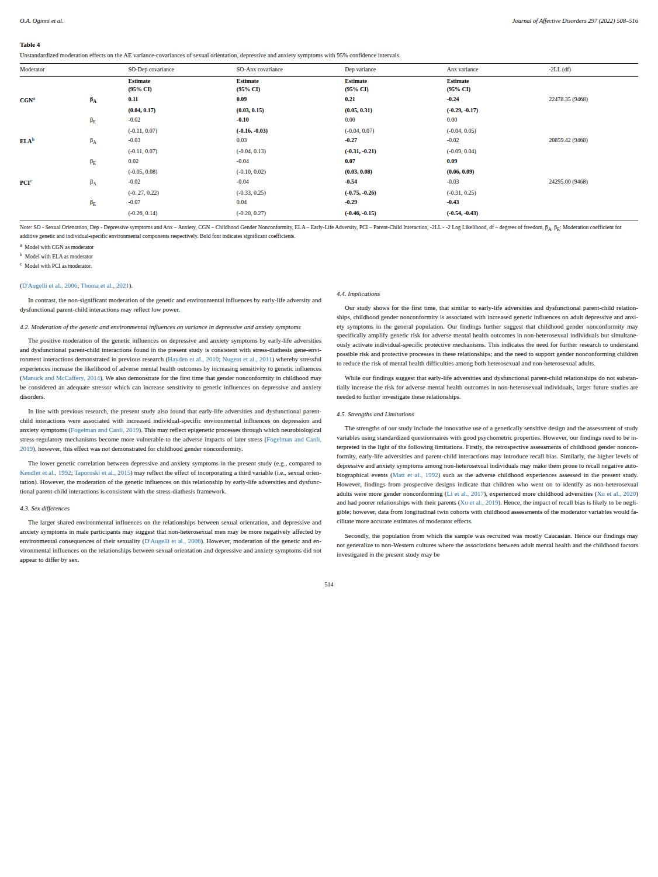O.A. Oginni et al.
Journal of Affective Disorders 297 (2022) 508–516
Table 4
Unstandardized moderation effects on the AE variance-covariances of sexual orientation, depressive and anxiety symptoms with 95% confidence intervals.
| Moderator | | SO-Dep covariance | SO-Anx covariance | Dep variance | Anx variance | -2LL (df) |
| --- | --- | --- | --- | --- | --- | --- |
| | | Estimate (95% CI) | Estimate (95% CI) | Estimate (95% CI) | Estimate (95% CI) | |
| CGN a | β A | 0.11 | 0.09 | 0.21 | -0.24 | 22478.35 (9468) |
| | | (0.04, 0.17) | (0.03, 0.15) | (0.05, 0.31) | (-0.29, -0.17) | |
| | β E | -0.02 | -0.10 | 0.00 | 0.00 | |
| | | (-0.11, 0.07) | (-0.16, -0.03) | (-0.04, 0.07) | (-0.04, 0.05) | |
| ELA b | β A | -0.03 | 0.03 | -0.27 | -0.02 | 20859.42 (9468) |
| | | (-0.11, 0.07) | (-0.04, 0.13) | (-0.31, -0.21) | (-0.09, 0.04) | |
| | β E | 0.02 | -0.04 | 0.07 | 0.09 | |
| | | (-0.05, 0.08) | (-0.10, 0.02) | (0.03, 0.08) | (0.06, 0.09) | |
| PCI c | β A | -0.02 | -0.04 | -0.54 | -0.03 | 24295.00 (9468) |
| | | (-0. 27, 0.22) | (-0.33, 0.25) | (-0.75, -0.26) | (-0.31, 0.25) | |
| | β E | -0.07 | 0.04 | -0.29 | -0.43 | |
| | | (-0.26, 0.14) | (-0.20, 0.27) | (-0.46, -0.15) | (-0.54, -0.43) | |
Note: SO - Sexual Orientation, Dep - Depressive symptoms and Anx – Anxiety, CGN – Childhood Gender Nonconformity, ELA – Early-Life Adversity, PCI – Parent-Child Interaction, -2LL - -2 Log Likelihood, df – degrees of freedom, βA, βE: Moderation coefficient for additive genetic and individual-specific environmental components respectively. Bold font indicates significant coefficients.
a Model with CGN as moderator
b Model with ELA as moderator
c Model with PCI as moderator.
(D'Augelli et al., 2006; Thoma et al., 2021).
In contrast, the non-significant moderation of the genetic and environmental influences by early-life adversity and dysfunctional parent-child interactions may reflect low power.
4.2. Moderation of the genetic and environmental influences on variance in depressive and anxiety symptoms
The positive moderation of the genetic influences on depressive and anxiety symptoms by early-life adversities and dysfunctional parent-child interactions found in the present study is consistent with stress-diathesis gene-environment interactions demonstrated in previous research (Hayden et al., 2010; Nugent et al., 2011) whereby stressful experiences increase the likelihood of adverse mental health outcomes by increasing sensitivity to genetic influences (Manuck and McCaffery, 2014). We also demonstrate for the first time that gender nonconformity in childhood may be considered an adequate stressor which can increase sensitivity to genetic influences on depressive and anxiety disorders.
In line with previous research, the present study also found that early-life adversities and dysfunctional parent-child interactions were associated with increased individual-specific environmental influences on depression and anxiety symptoms (Fogelman and Canli, 2019). This may reflect epigenetic processes through which neurobiological stress-regulatory mechanisms become more vulnerable to the adverse impacts of later stress (Fogelman and Canli, 2019), however, this effect was not demonstrated for childhood gender nonconformity.
The lower genetic correlation between depressive and anxiety symptoms in the present study (e.g., compared to Kendler et al., 1992; Taporoski et al., 2015) may reflect the effect of incorporating a third variable (i.e., sexual orientation). However, the moderation of the genetic influences on this relationship by early-life adversities and dysfunctional parent-child interactions is consistent with the stress-diathesis framework.
4.3. Sex differences
The larger shared environmental influences on the relationships between sexual orientation, and depressive and anxiety symptoms in male participants may suggest that non-heterosexual men may be more negatively affected by environmental consequences of their sexuality (D'Augelli et al., 2006). However, moderation of the genetic and environmental influences on the relationships between sexual orientation and depressive and anxiety symptoms did not appear to differ by sex.
4.4. Implications
Our study shows for the first time, that similar to early-life adversities and dysfunctional parent-child relationships, childhood gender nonconformity is associated with increased genetic influences on adult depressive and anxiety symptoms in the general population. Our findings further suggest that childhood gender nonconformity may specifically amplify genetic risk for adverse mental health outcomes in non-heterosexual individuals but simultaneously activate individual-specific protective mechanisms. This indicates the need for further research to understand possible risk and protective processes in these relationships; and the need to support gender nonconforming children to reduce the risk of mental health difficulties among both heterosexual and non-heterosexual adults.
While our findings suggest that early-life adversities and dysfunctional parent-child relationships do not substantially increase the risk for adverse mental health outcomes in non-heterosexual individuals, larger future studies are needed to further investigate these relationships.
4.5. Strengths and Limitations
The strengths of our study include the innovative use of a genetically sensitive design and the assessment of study variables using standardized questionnaires with good psychometric properties. However, our findings need to be interpreted in the light of the following limitations. Firstly, the retrospective assessments of childhood gender nonconformity, early-life adversities and parent-child interactions may introduce recall bias. Similarly, the higher levels of depressive and anxiety symptoms among non-heterosexual individuals may make them prone to recall negative autobiographical events (Matt et al., 1992) such as the adverse childhood experiences assessed in the present study. However, findings from prospective designs indicate that children who went on to identify as non-heterosexual adults were more gender nonconforming (Li et al., 2017), experienced more childhood adversities (Xu et al., 2020) and had poorer relationships with their parents (Xu et al., 2019). Hence, the impact of recall bias is likely to be negligible; however, data from longitudinal twin cohorts with childhood assessments of the moderator variables would facilitate more accurate estimates of moderator effects.
Secondly, the population from which the sample was recruited was mostly Caucasian. Hence our findings may not generalize to non-Western cultures where the associations between adult mental health and the childhood factors investigated in the present study may be
514